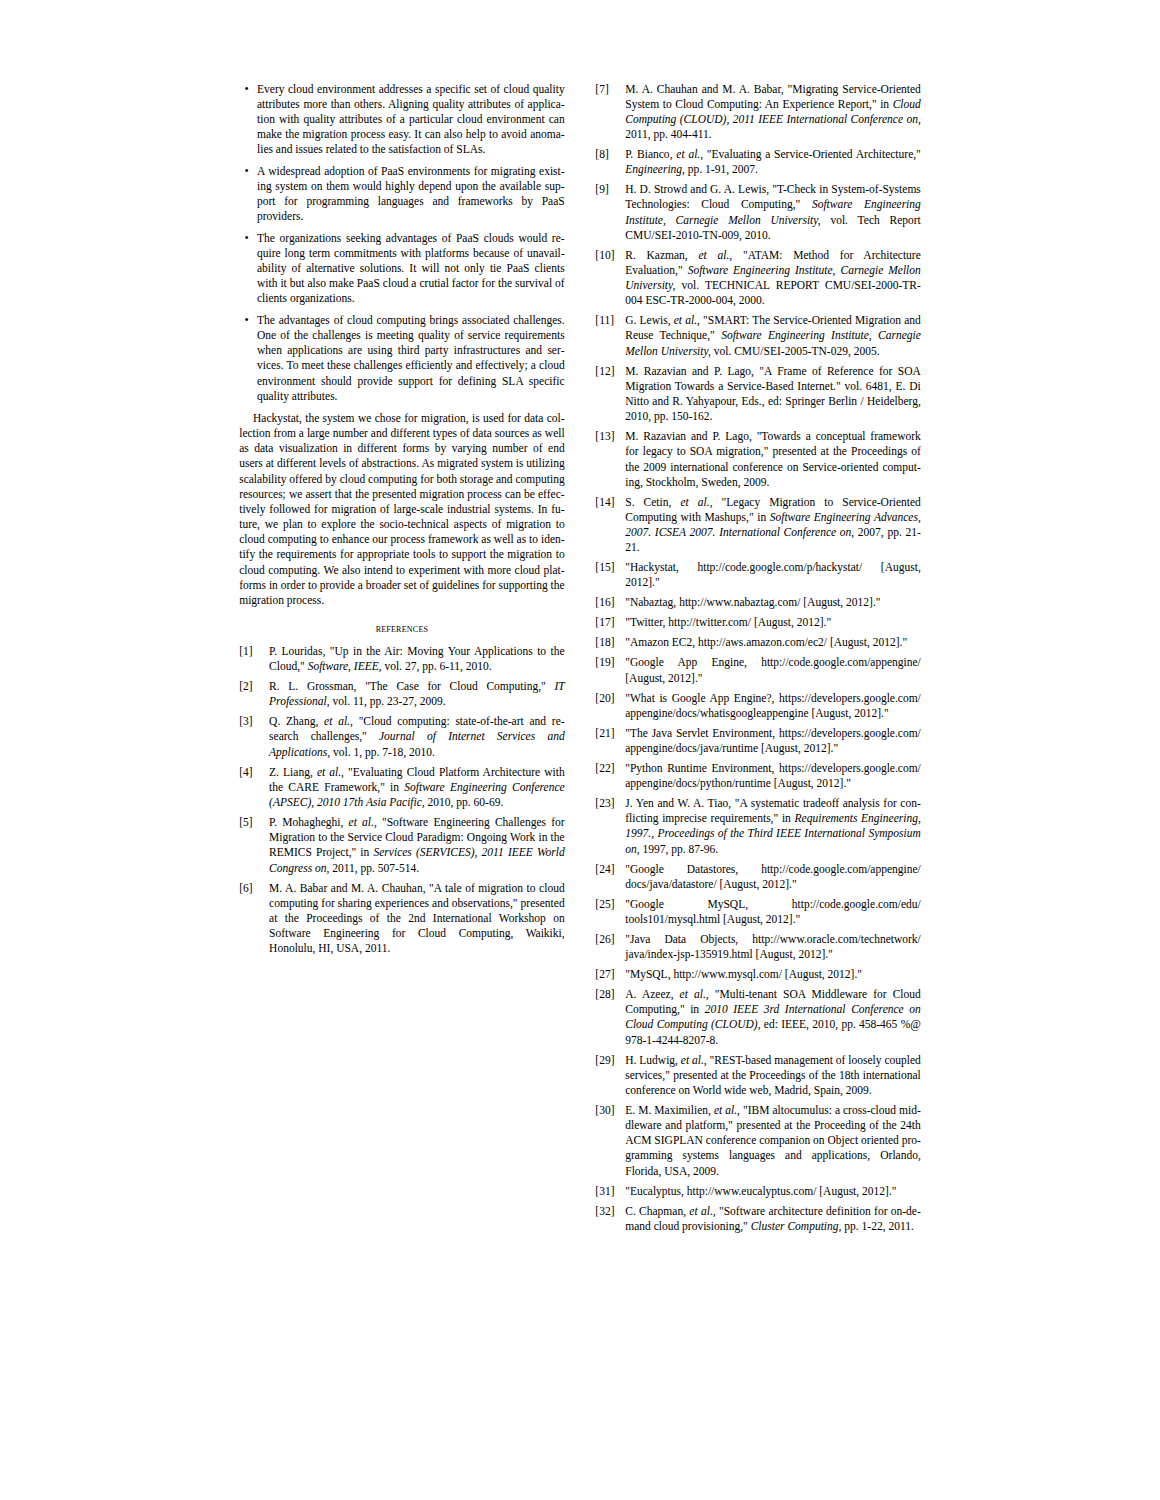Every cloud environment addresses a specific set of cloud quality attributes more than others. Aligning quality attributes of application with quality attributes of a particular cloud environment can make the migration process easy. It can also help to avoid anomalies and issues related to the satisfaction of SLAs.
A widespread adoption of PaaS environments for migrating existing system on them would highly depend upon the available support for programming languages and frameworks by PaaS providers.
The organizations seeking advantages of PaaS clouds would require long term commitments with platforms because of unavailability of alternative solutions. It will not only tie PaaS clients with it but also make PaaS cloud a crutial factor for the survival of clients organizations.
The advantages of cloud computing brings associated challenges. One of the challenges is meeting quality of service requirements when applications are using third party infrastructures and services. To meet these challenges efficiently and effectively; a cloud environment should provide support for defining SLA specific quality attributes.
Hackystat, the system we chose for migration, is used for data collection from a large number and different types of data sources as well as data visualization in different forms by varying number of end users at different levels of abstractions. As migrated system is utilizing scalability offered by cloud computing for both storage and computing resources; we assert that the presented migration process can be effectively followed for migration of large-scale industrial systems. In future, we plan to explore the socio-technical aspects of migration to cloud computing to enhance our process framework as well as to identify the requirements for appropriate tools to support the migration to cloud computing. We also intend to experiment with more cloud platforms in order to provide a broader set of guidelines for supporting the migration process.
References
P. Louridas, "Up in the Air: Moving Your Applications to the Cloud," Software, IEEE, vol. 27, pp. 6-11, 2010.
R. L. Grossman, "The Case for Cloud Computing," IT Professional, vol. 11, pp. 23-27, 2009.
Q. Zhang, et al., "Cloud computing: state-of-the-art and research challenges," Journal of Internet Services and Applications, vol. 1, pp. 7-18, 2010.
Z. Liang, et al., "Evaluating Cloud Platform Architecture with the CARE Framework," in Software Engineering Conference (APSEC), 2010 17th Asia Pacific, 2010, pp. 60-69.
P. Mohagheghi, et al., "Software Engineering Challenges for Migration to the Service Cloud Paradigm: Ongoing Work in the REMICS Project," in Services (SERVICES), 2011 IEEE World Congress on, 2011, pp. 507-514.
M. A. Babar and M. A. Chauhan, "A tale of migration to cloud computing for sharing experiences and observations," presented at the Proceedings of the 2nd International Workshop on Software Engineering for Cloud Computing, Waikiki, Honolulu, HI, USA, 2011.
M. A. Chauhan and M. A. Babar, "Migrating Service-Oriented System to Cloud Computing: An Experience Report," in Cloud Computing (CLOUD), 2011 IEEE International Conference on, 2011, pp. 404-411.
P. Bianco, et al., "Evaluating a Service-Oriented Architecture," Engineering, pp. 1-91, 2007.
H. D. Strowd and G. A. Lewis, "T-Check in System-of-Systems Technologies: Cloud Computing," Software Engineering Institute, Carnegie Mellon University, vol. Tech Report CMU/SEI-2010-TN-009, 2010.
R. Kazman, et al., "ATAM: Method for Architecture Evaluation," Software Engineering Institute, Carnegie Mellon University, vol. TECHNICAL REPORT CMU/SEI-2000-TR-004 ESC-TR-2000-004, 2000.
G. Lewis, et al., "SMART: The Service-Oriented Migration and Reuse Technique," Software Engineering Institute, Carnegie Mellon University, vol. CMU/SEI-2005-TN-029, 2005.
M. Razavian and P. Lago, "A Frame of Reference for SOA Migration Towards a Service-Based Internet." vol. 6481, E. Di Nitto and R. Yahyapour, Eds., ed: Springer Berlin / Heidelberg, 2010, pp. 150-162.
M. Razavian and P. Lago, "Towards a conceptual framework for legacy to SOA migration," presented at the Proceedings of the 2009 international conference on Service-oriented computing, Stockholm, Sweden, 2009.
S. Cetin, et al., "Legacy Migration to Service-Oriented Computing with Mashups," in Software Engineering Advances, 2007. ICSEA 2007. International Conference on, 2007, pp. 21-21.
"Hackystat, http://code.google.com/p/hackystat/ [August, 2012]."
"Nabaztag, http://www.nabaztag.com/ [August, 2012]."
"Twitter, http://twitter.com/ [August, 2012]."
"Amazon EC2, http://aws.amazon.com/ec2/ [August, 2012]."
"Google App Engine, http://code.google.com/appengine/ [August, 2012]."
"What is Google App Engine?, https://developers.google.com/ appengine/docs/whatisgoogleappengine [August, 2012]."
"The Java Servlet Environment, https://developers.google.com/ appengine/docs/java/runtime [August, 2012]."
"Python Runtime Environment, https://developers.google.com/ appengine/docs/python/runtime [August, 2012]."
J. Yen and W. A. Tiao, "A systematic tradeoff analysis for conflicting imprecise requirements," in Requirements Engineering, 1997., Proceedings of the Third IEEE International Symposium on, 1997, pp. 87-96.
"Google Datastores, http://code.google.com/appengine/ docs/java/datastore/ [August, 2012]."
"Google MySQL, http://code.google.com/edu/ tools101/mysql.html [August, 2012]."
"Java Data Objects, http://www.oracle.com/technetwork/ java/index-jsp-135919.html [August, 2012]."
"MySQL, http://www.mysql.com/ [August, 2012]."
A. Azeez, et al., "Multi-tenant SOA Middleware for Cloud Computing," in 2010 IEEE 3rd International Conference on Cloud Computing (CLOUD), ed: IEEE, 2010, pp. 458-465 %@ 978-1-4244-8207-8.
H. Ludwig, et al., "REST-based management of loosely coupled services," presented at the Proceedings of the 18th international conference on World wide web, Madrid, Spain, 2009.
E. M. Maximilien, et al., "IBM altocumulus: a cross-cloud middleware and platform," presented at the Proceeding of the 24th ACM SIGPLAN conference companion on Object oriented programming systems languages and applications, Orlando, Florida, USA, 2009.
"Eucalyptus, http://www.eucalyptus.com/ [August, 2012]."
C. Chapman, et al., "Software architecture definition for on-demand cloud provisioning," Cluster Computing, pp. 1-22, 2011.